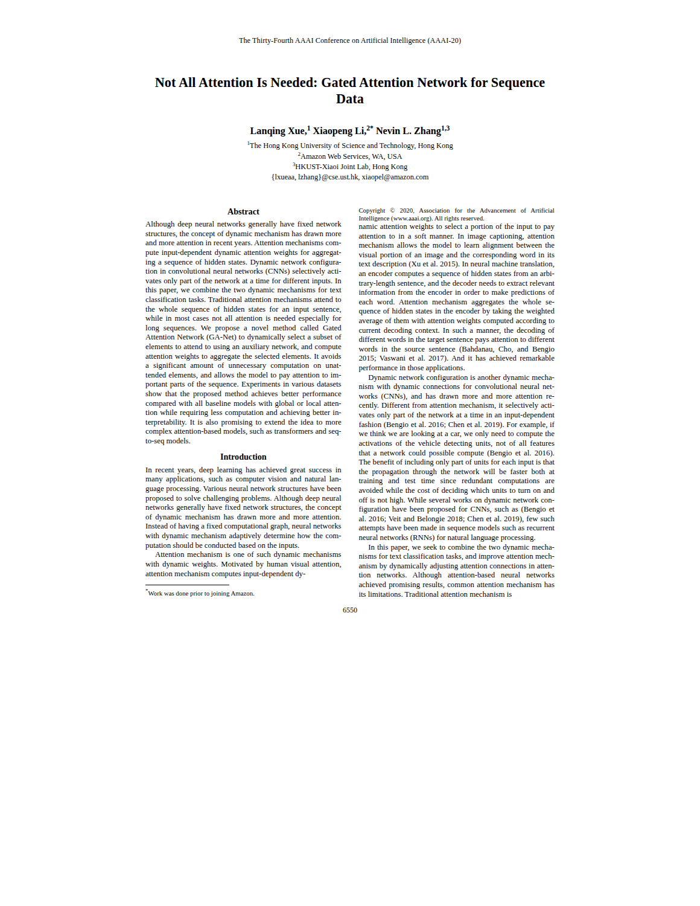The Thirty-Fourth AAAI Conference on Artificial Intelligence (AAAI-20)
Not All Attention Is Needed: Gated Attention Network for Sequence Data
Lanqing Xue,1 Xiaopeng Li,2* Nevin L. Zhang1,3
1The Hong Kong University of Science and Technology, Hong Kong
2Amazon Web Services, WA, USA
3HKUST-Xiaoi Joint Lab, Hong Kong
{lxueaa, lzhang}@cse.ust.hk, xiaopel@amazon.com
Abstract
Although deep neural networks generally have fixed network structures, the concept of dynamic mechanism has drawn more and more attention in recent years. Attention mechanisms compute input-dependent dynamic attention weights for aggregating a sequence of hidden states. Dynamic network configuration in convolutional neural networks (CNNs) selectively activates only part of the network at a time for different inputs. In this paper, we combine the two dynamic mechanisms for text classification tasks. Traditional attention mechanisms attend to the whole sequence of hidden states for an input sentence, while in most cases not all attention is needed especially for long sequences. We propose a novel method called Gated Attention Network (GA-Net) to dynamically select a subset of elements to attend to using an auxiliary network, and compute attention weights to aggregate the selected elements. It avoids a significant amount of unnecessary computation on unattended elements, and allows the model to pay attention to important parts of the sequence. Experiments in various datasets show that the proposed method achieves better performance compared with all baseline models with global or local attention while requiring less computation and achieving better interpretability. It is also promising to extend the idea to more complex attention-based models, such as transformers and seq-to-seq models.
Introduction
In recent years, deep learning has achieved great success in many applications, such as computer vision and natural language processing. Various neural network structures have been proposed to solve challenging problems. Although deep neural networks generally have fixed network structures, the concept of dynamic mechanism has drawn more and more attention. Instead of having a fixed computational graph, neural networks with dynamic mechanism adaptively determine how the computation should be conducted based on the inputs.
Attention mechanism is one of such dynamic mechanisms with dynamic weights. Motivated by human visual attention, attention mechanism computes input-dependent dy-
*Work was done prior to joining Amazon.
Copyright © 2020, Association for the Advancement of Artificial Intelligence (www.aaai.org). All rights reserved.
namic attention weights to select a portion of the input to pay attention to in a soft manner. In image captioning, attention mechanism allows the model to learn alignment between the visual portion of an image and the corresponding word in its text description (Xu et al. 2015). In neural machine translation, an encoder computes a sequence of hidden states from an arbitrary-length sentence, and the decoder needs to extract relevant information from the encoder in order to make predictions of each word. Attention mechanism aggregates the whole sequence of hidden states in the encoder by taking the weighted average of them with attention weights computed according to current decoding context. In such a manner, the decoding of different words in the target sentence pays attention to different words in the source sentence (Bahdanau, Cho, and Bengio 2015; Vaswani et al. 2017). And it has achieved remarkable performance in those applications.
Dynamic network configuration is another dynamic mechanism with dynamic connections for convolutional neural networks (CNNs), and has drawn more and more attention recently. Different from attention mechanism, it selectively activates only part of the network at a time in an input-dependent fashion (Bengio et al. 2016; Chen et al. 2019). For example, if we think we are looking at a car, we only need to compute the activations of the vehicle detecting units, not of all features that a network could possible compute (Bengio et al. 2016). The benefit of including only part of units for each input is that the propagation through the network will be faster both at training and test time since redundant computations are avoided while the cost of deciding which units to turn on and off is not high. While several works on dynamic network configuration have been proposed for CNNs, such as (Bengio et al. 2016; Veit and Belongie 2018; Chen et al. 2019), few such attempts have been made in sequence models such as recurrent neural networks (RNNs) for natural language processing.
In this paper, we seek to combine the two dynamic mechanisms for text classification tasks, and improve attention mechanism by dynamically adjusting attention connections in attention networks. Although attention-based neural networks achieved promising results, common attention mechanism has its limitations. Traditional attention mechanism is
6550